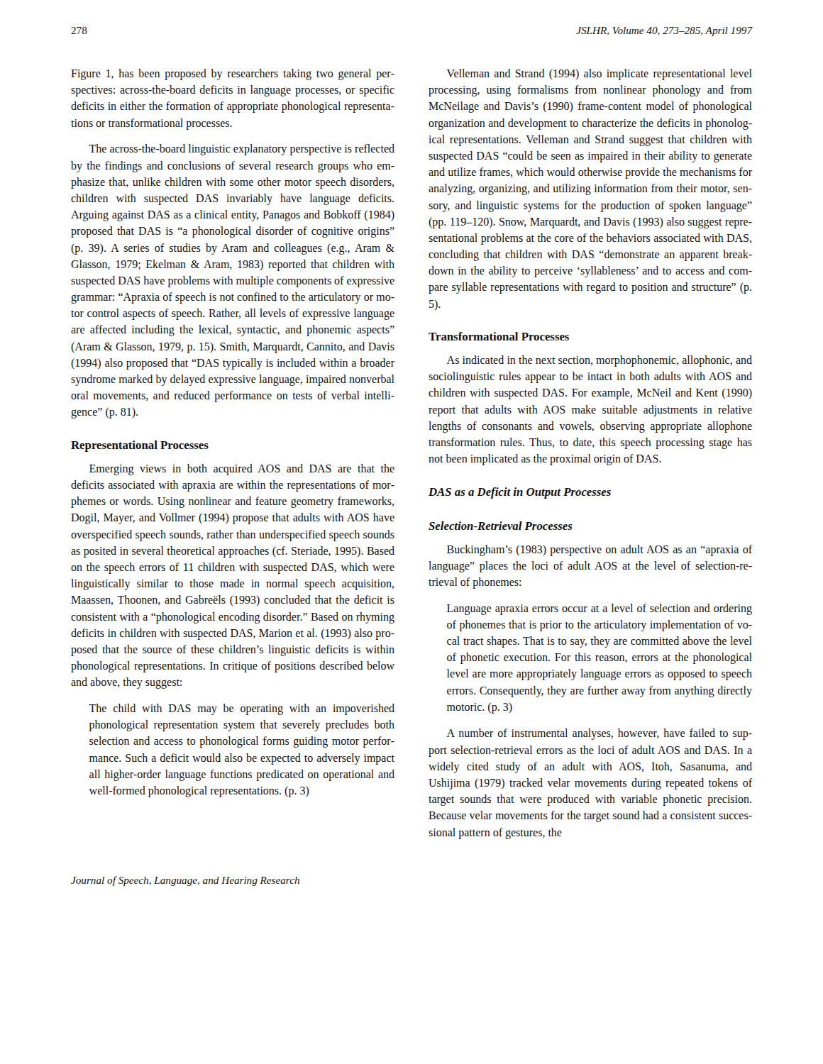278 JSLHR, Volume 40, 273–285, April 1997
Figure 1, has been proposed by researchers taking two general perspectives: across-the-board deficits in language processes, or specific deficits in either the formation of appropriate phonological representations or transformational processes.
The across-the-board linguistic explanatory perspective is reflected by the findings and conclusions of several research groups who emphasize that, unlike children with some other motor speech disorders, children with suspected DAS invariably have language deficits. Arguing against DAS as a clinical entity, Panagos and Bobkoff (1984) proposed that DAS is “a phonological disorder of cognitive origins” (p. 39). A series of studies by Aram and colleagues (e.g., Aram & Glasson, 1979; Ekelman & Aram, 1983) reported that children with suspected DAS have problems with multiple components of expressive grammar: “Apraxia of speech is not confined to the articulatory or motor control aspects of speech. Rather, all levels of expressive language are affected including the lexical, syntactic, and phonemic aspects” (Aram & Glasson, 1979, p. 15). Smith, Marquardt, Cannito, and Davis (1994) also proposed that “DAS typically is included within a broader syndrome marked by delayed expressive language, impaired nonverbal oral movements, and reduced performance on tests of verbal intelligence” (p. 81).
Representational Processes
Emerging views in both acquired AOS and DAS are that the deficits associated with apraxia are within the representations of morphemes or words. Using nonlinear and feature geometry frameworks, Dogil, Mayer, and Vollmer (1994) propose that adults with AOS have overspecified speech sounds, rather than underspecified speech sounds as posited in several theoretical approaches (cf. Steriade, 1995). Based on the speech errors of 11 children with suspected DAS, which were linguistically similar to those made in normal speech acquisition, Maassen, Thoonen, and Gabreëls (1993) concluded that the deficit is consistent with a “phonological encoding disorder.” Based on rhyming deficits in children with suspected DAS, Marion et al. (1993) also proposed that the source of these children’s linguistic deficits is within phonological representations. In critique of positions described below and above, they suggest:
The child with DAS may be operating with an impoverished phonological representation system that severely precludes both selection and access to phonological forms guiding motor performance. Such a deficit would also be expected to adversely impact all higher-order language functions predicated on operational and well-formed phonological representations. (p. 3)
Velleman and Strand (1994) also implicate representational level processing, using formalisms from nonlinear phonology and from McNeilage and Davis’s (1990) frame-content model of phonological organization and development to characterize the deficits in phonological representations. Velleman and Strand suggest that children with suspected DAS “could be seen as impaired in their ability to generate and utilize frames, which would otherwise provide the mechanisms for analyzing, organizing, and utilizing information from their motor, sensory, and linguistic systems for the production of spoken language” (pp. 119–120). Snow, Marquardt, and Davis (1993) also suggest representational problems at the core of the behaviors associated with DAS, concluding that children with DAS “demonstrate an apparent breakdown in the ability to perceive ‘syllableness’ and to access and compare syllable representations with regard to position and structure” (p. 5).
Transformational Processes
As indicated in the next section, morphophonemic, allophonic, and sociolinguistic rules appear to be intact in both adults with AOS and children with suspected DAS. For example, McNeil and Kent (1990) report that adults with AOS make suitable adjustments in relative lengths of consonants and vowels, observing appropriate allophone transformation rules. Thus, to date, this speech processing stage has not been implicated as the proximal origin of DAS.
DAS as a Deficit in Output Processes
Selection-Retrieval Processes
Buckingham’s (1983) perspective on adult AOS as an “apraxia of language” places the loci of adult AOS at the level of selection-retrieval of phonemes:
Language apraxia errors occur at a level of selection and ordering of phonemes that is prior to the articulatory implementation of vocal tract shapes. That is to say, they are committed above the level of phonetic execution. For this reason, errors at the phonological level are more appropriately language errors as opposed to speech errors. Consequently, they are further away from anything directly motoric. (p. 3)
A number of instrumental analyses, however, have failed to support selection-retrieval errors as the loci of adult AOS and DAS. In a widely cited study of an adult with AOS, Itoh, Sasanuma, and Ushijima (1979) tracked velar movements during repeated tokens of target sounds that were produced with variable phonetic precision. Because velar movements for the target sound had a consistent successional pattern of gestures, the
Journal of Speech, Language, and Hearing Research